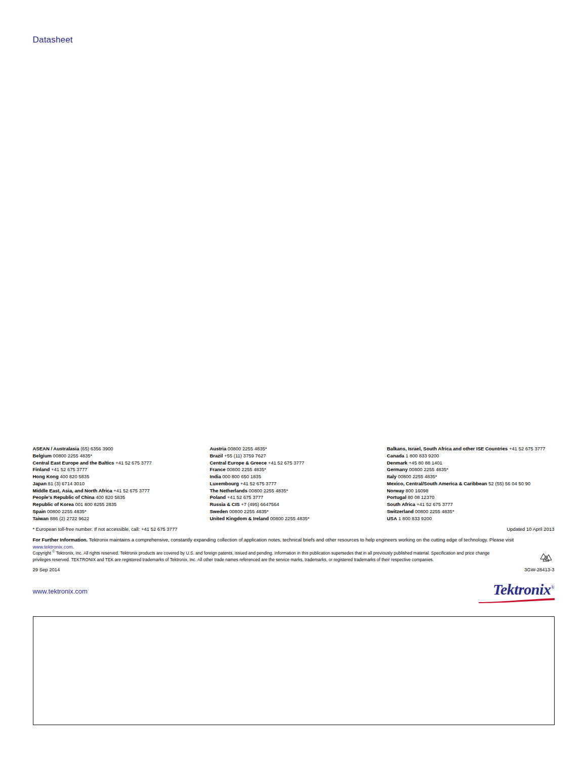Datasheet
ASEAN / Australasia (65) 6356 3900
Belgium 00800 2255 4835*
Central East Europe and the Baltics +41 52 675 3777
Finland +41 52 675 3777
Hong Kong 400 820 5835
Japan 81 (3) 6714 3010
Middle East, Asia, and North Africa +41 52 675 3777
People's Republic of China 400 820 5835
Republic of Korea 001 800 8255 2835
Spain 00800 2255 4835*
Taiwan 886 (2) 2722 9622
Austria 00800 2255 4835*
Brazil +55 (11) 3759 7627
Central Europe & Greece +41 52 675 3777
France 00800 2255 4835*
India 000 800 650 1835
Luxembourg +41 52 675 3777
The Netherlands 00800 2255 4835*
Poland +41 52 675 3777
Russia & CIS +7 (495) 6647564
Sweden 00800 2255 4835*
United Kingdom & Ireland 00800 2255 4835*
Balkans, Israel, South Africa and other ISE Countries +41 52 675 3777
Canada 1 800 833 9200
Denmark +45 80 88 1401
Germany 00800 2255 4835*
Italy 00800 2255 4835*
Mexico, Central/South America & Caribbean 52 (55) 56 04 50 90
Norway 800 16098
Portugal 80 08 12370
South Africa +41 52 675 3777
Switzerland 00800 2255 4835*
USA 1 800 833 9200
* European toll-free number. If not accessible, call: +41 52 675 3777
Updated 10 April 2013
For Further Information. Tektronix maintains a comprehensive, constantly expanding collection of application notes, technical briefs and other resources to help engineers working on the cutting edge of technology. Please visit www.tektronix.com.
Copyright © Tektronix, Inc. All rights reserved. Tektronix products are covered by U.S. and foreign patents, issued and pending. Information in this publication supersedes that in all previously published material. Specification and price change privileges reserved. TEKTRONIX and TEK are registered trademarks of Tektronix, Inc. All other trade names referenced are the service marks, trademarks, or registered trademarks of their respective companies.
29 Sep 2014
3GW-28413-3
www.tektronix.com
Tektronix®